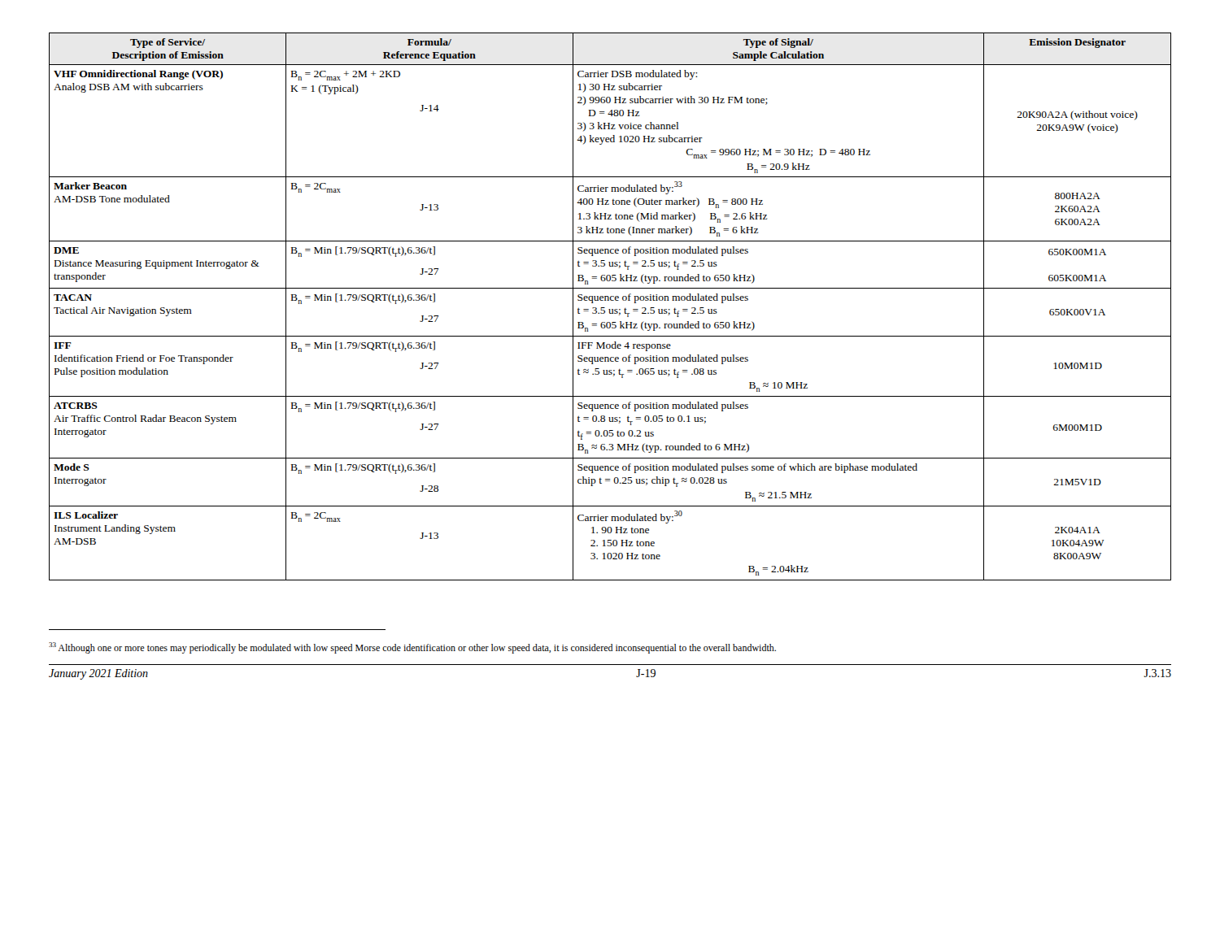| Type of Service/ Description of Emission | Formula/ Reference Equation | Type of Signal/ Sample Calculation | Emission Designator |
| --- | --- | --- | --- |
| VHF Omnidirectional Range (VOR) Analog DSB AM with subcarriers | B n = 2C max + 2M + 2KD K = 1 (Typical) J-14 | Carrier DSB modulated by: 1) 30 Hz subcarrier 2) 9960 Hz subcarrier with 30 Hz FM tone; D = 480 Hz 3) 3 kHz voice channel 4) keyed 1020 Hz subcarrier C max = 9960 Hz; M = 30 Hz; D = 480 Hz B n = 20.9 kHz | 20K90A2A (without voice) 20K9A9W (voice) |
| Marker Beacon AM-DSB Tone modulated | B n = 2C max J-13 | Carrier modulated by: 33 400 Hz tone (Outer marker) B n = 800 Hz 1.3 kHz tone (Mid marker) B n = 2.6 kHz 3 kHz tone (Inner marker) B n = 6 kHz | 800HA2A 2K60A2A 6K00A2A |
| DME Distance Measuring Equipment Interrogator & transponder | B n = Min [1.79/SQRT(t r t),6.36/t] J-27 | Sequence of position modulated pulses t = 3.5 us; t r = 2.5 us; t f = 2.5 us B n = 605 kHz (typ. rounded to 650 kHz) | 650K00M1A 605K00M1A |
| TACAN Tactical Air Navigation System | B n = Min [1.79/SQRT(t r t),6.36/t] J-27 | Sequence of position modulated pulses t = 3.5 us; t r = 2.5 us; t f = 2.5 us B n = 605 kHz (typ. rounded to 650 kHz) | 650K00V1A |
| IFF Identification Friend or Foe Transponder Pulse position modulation | B n = Min [1.79/SQRT(t r t),6.36/t] J-27 | IFF Mode 4 response Sequence of position modulated pulses t ≈ .5 us; t r = .065 us; t f = .08 us B n ≈ 10 MHz | 10M0M1D |
| ATCRBS Air Traffic Control Radar Beacon System Interrogator | B n = Min [1.79/SQRT(t r t),6.36/t] J-27 | Sequence of position modulated pulses t = 0.8 us; t r = 0.05 to 0.1 us; t f = 0.05 to 0.2 us B n ≈ 6.3 MHz (typ. rounded to 6 MHz) | 6M00M1D |
| Mode S Interrogator | B n = Min [1.79/SQRT(t r t),6.36/t] J-28 | Sequence of position modulated pulses some of which are biphase modulated chip t = 0.25 us; chip t r ≈ 0.028 us B n ≈ 21.5 MHz | 21M5V1D |
| ILS Localizer Instrument Landing System AM-DSB | B n = 2C max J-13 | Carrier modulated by: 30 90 Hz tone 150 Hz tone 1020 Hz tone B n = 2.04kHz | 2K04A1A 10K04A9W 8K00A9W |
33 Although one or more tones may periodically be modulated with low speed Morse code identification or other low speed data, it is considered inconsequential to the overall bandwidth.
January 2021 Edition J-19 J.3.13